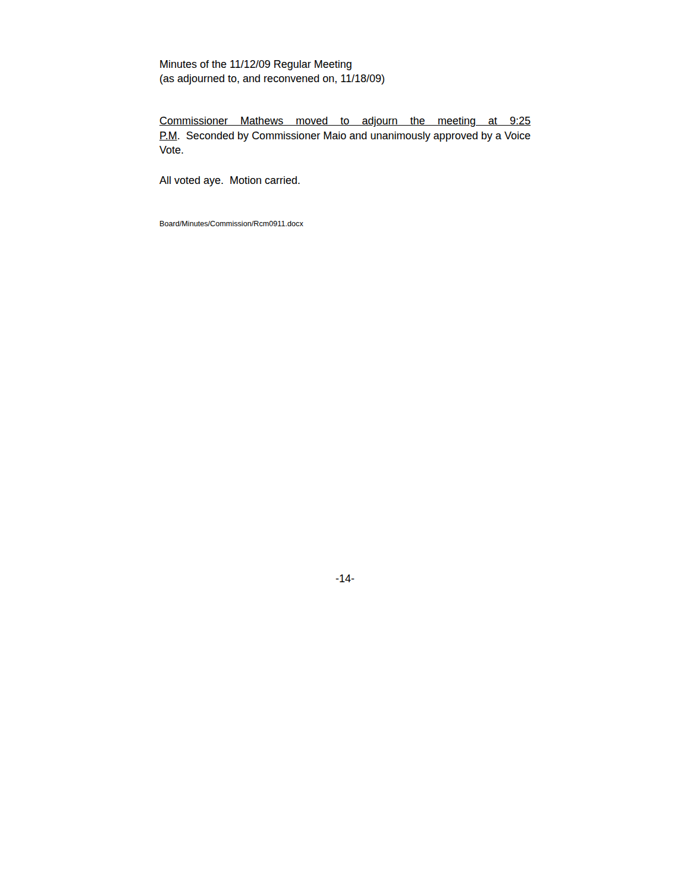Minutes of the 11/12/09 Regular Meeting
(as adjourned to, and reconvened on, 11/18/09)
Commissioner Mathews moved to adjourn the meeting at 9:25 P.M. Seconded by Commissioner Maio and unanimously approved by a Voice Vote.
All voted aye. Motion carried.
Board/Minutes/Commission/Rcm0911.docx
-14-